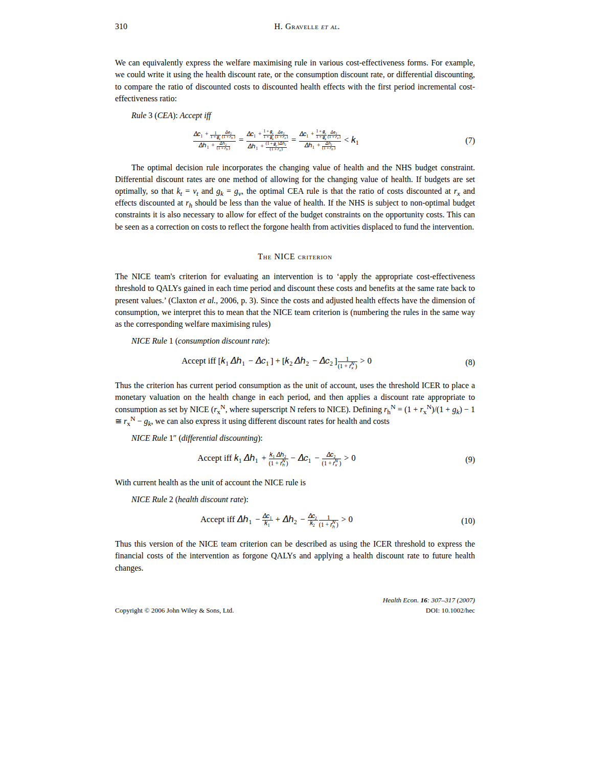310 H. Gravelle et al.
We can equivalently express the welfare maximising rule in various cost-effectiveness forms. For example, we could write it using the health discount rate, or the consumption discount rate, or differential discounting, to compare the ratio of discounted costs to discounted health effects with the first period incremental cost-effectiveness ratio:
Rule 3 (CEA): Accept iff
Δc1 + 11+gk Δc2 (1+rh) Δh1 + Δh2 (1+rh) = Δc1 + 1+gv 1+gk Δc2 (1+rx) Δh1 + (1+gv)Δh2 (1+rx) = Δc1 + 1+gv 1+gk Δc2 (1+rx) Δh1 + Δh2 (1+rh) < k1
(7)
The optimal decision rule incorporates the changing value of health and the NHS budget constraint. Differential discount rates are one method of allowing for the changing value of health. If budgets are set optimally, so that kt = vt and gk = gv, the optimal CEA rule is that the ratio of costs discounted at rx and effects discounted at rh should be less than the value of health. If the NHS is subject to non-optimal budget constraints it is also necessary to allow for effect of the budget constraints on the opportunity costs. This can be seen as a correction on costs to reflect the forgone health from activities displaced to fund the intervention.
The NICE criterion
The NICE team's criterion for evaluating an intervention is to ‘apply the appropriate cost-effectiveness threshold to QALYs gained in each time period and discount these costs and benefits at the same rate back to present values.’ (Claxton et al., 2006, p. 3). Since the costs and adjusted health effects have the dimension of consumption, we interpret this to mean that the NICE team criterion is (numbering the rules in the same way as the corresponding welfare maximising rules)
NICE Rule 1 (consumption discount rate):
Accept iff [k1Δh1−Δc1] + [k2Δh2−Δc2] 1 (1+rxN) >0
(8)
Thus the criterion has current period consumption as the unit of account, uses the threshold ICER to place a monetary valuation on the health change in each period, and then applies a discount rate appropriate to consumption as set by NICE (rxN, where superscript N refers to NICE). Defining rhN = (1 + rxN)/(1 + gk) − 1 ≅ rxN − gk, we can also express it using different discount rates for health and costs
NICE Rule 1″ (differential discounting):
Accept iff k1Δh1 + k1Δh2 (1+rhN) − Δc1 − Δc2 (1+rxN) >0
(9)
With current health as the unit of account the NICE rule is
NICE Rule 2 (health discount rate):
Accept iff Δh1 − Δc1k1 + Δh2 − Δc2k2 1 (1+rhN) >0
(10)
Thus this version of the NICE team criterion can be described as using the ICER threshold to express the financial costs of the intervention as forgone QALYs and applying a health discount rate to future health changes.
Copyright © 2006 John Wiley & Sons, Ltd.
Health Econ. 16: 307–317 (2007)
DOI: 10.1002/hec